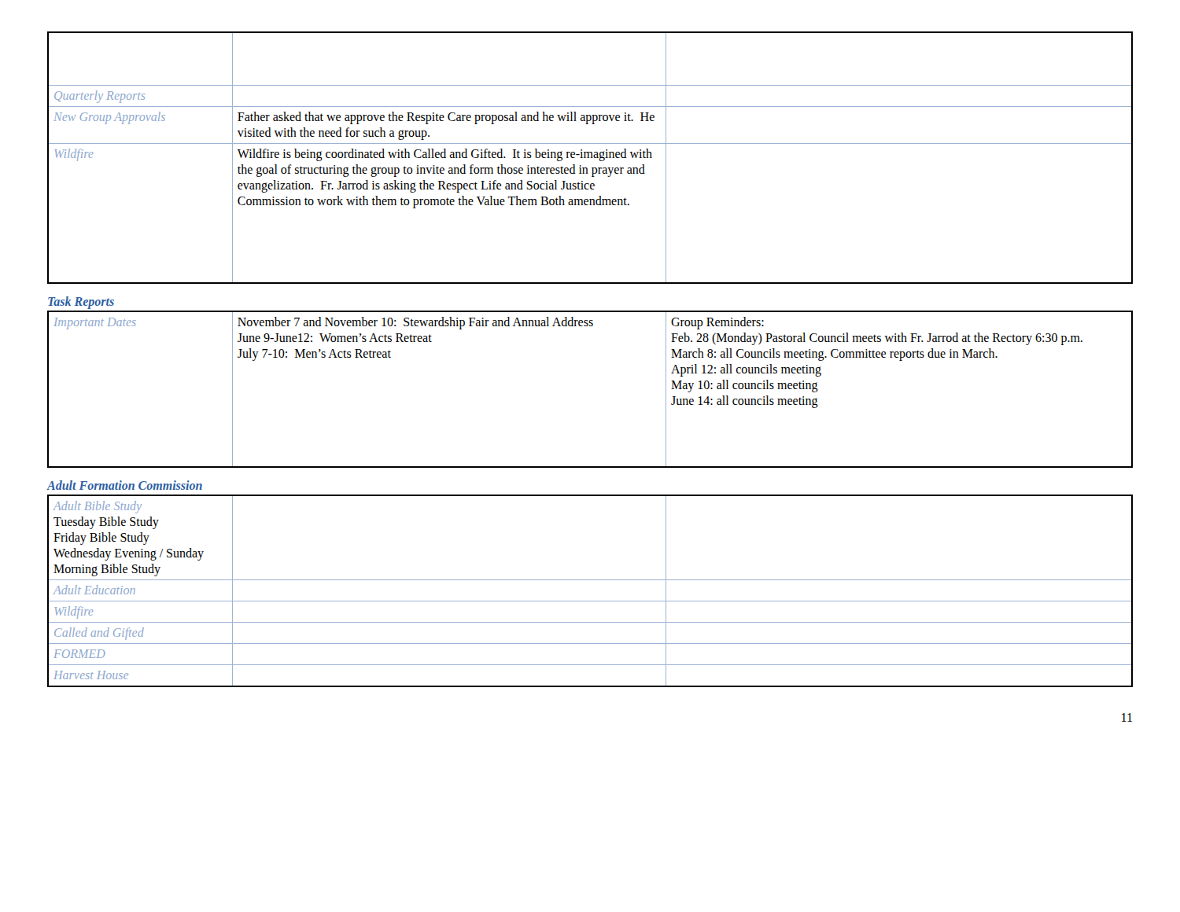| Quarterly Reports | | |
| New Group Approvals | Father asked that we approve the Respite Care proposal and he will approve it. He visited with the need for such a group. | |
| Wildfire | Wildfire is being coordinated with Called and Gifted. It is being re-imagined with the goal of structuring the group to invite and form those interested in prayer and evangelization. Fr. Jarrod is asking the Respect Life and Social Justice Commission to work with them to promote the Value Them Both amendment. | |
Task Reports
| Important Dates | November 7 and November 10: Stewardship Fair and Annual Address June 9-June12: Women’s Acts Retreat July 7-10: Men’s Acts Retreat | Group Reminders: Feb. 28 (Monday) Pastoral Council meets with Fr. Jarrod at the Rectory 6:30 p.m. March 8: all Councils meeting. Committee reports due in March. April 12: all councils meeting May 10: all councils meeting June 14: all councils meeting |
Adult Formation Commission
| Adult Bible Study Tuesday Bible Study Friday Bible Study Wednesday Evening / Sunday Morning Bible Study | | |
| Adult Education | | |
| Wildfire | | |
| Called and Gifted | | |
| FORMED | | |
| Harvest House | | |
11